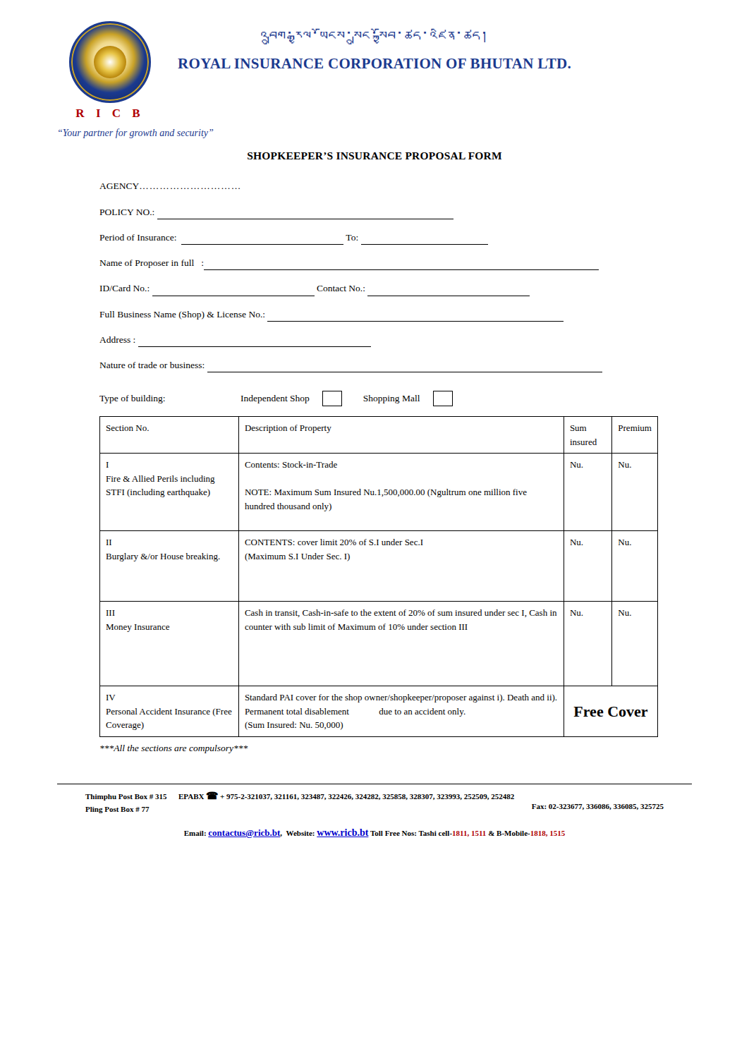R I C B
འབྲུག་རྒྱལ་ཡོངས་སྲུང་སྐྱོབ་ཚད་འཛིན་ཚད།
ROYAL INSURANCE CORPORATION OF BHUTAN LTD.
“Your partner for growth and security”
SHOPKEEPER’S INSURANCE PROPOSAL FORM
AGENCY…………………………
POLICY NO.:
Period of Insurance: To:
Name of Proposer in full :
ID/Card No.: Contact No.:
Full Business Name (Shop) & License No.:
Address :
Nature of trade or business:
Type of building: Independent Shop Shopping Mall
| Section No. | Description of Property | Sum insured | Premium |
| --- | --- | --- | --- |
| I Fire & Allied Perils including STFI (including earthquake) | Contents: Stock-in-Trade NOTE: Maximum Sum Insured Nu.1,500,000.00 (Ngultrum one million five hundred thousand only) | Nu. | Nu. |
| II Burglary &/or House breaking. | CONTENTS: cover limit 20% of S.I under Sec.I (Maximum S.I Under Sec. I) | Nu. | Nu. |
| III Money Insurance | Cash in transit, Cash-in-safe to the extent of 20% of sum insured under sec I, Cash in counter with sub limit of Maximum of 10% under section III | Nu. | Nu. |
| IV Personal Accident Insurance (Free Coverage) | Standard PAI cover for the shop owner/shopkeeper/proposer against i). Death and ii). Permanent total disablement due to an accident only. (Sum Insured: Nu. 50,000) | Free Cover |
***All the sections are compulsory***
Thimphu Post Box # 315 EPABX ☎ + 975-2-321037, 321161, 323487, 322426, 324282, 325858, 328307, 323993, 252509, 252482
Pling Post Box # 77
Fax: 02-323677, 336086, 336085, 325725
Email: contactus@ricb.bt, Website: www.ricb.bt Toll Free Nos: Tashi cell-1811, 1511 & B-Mobile-1818, 1515